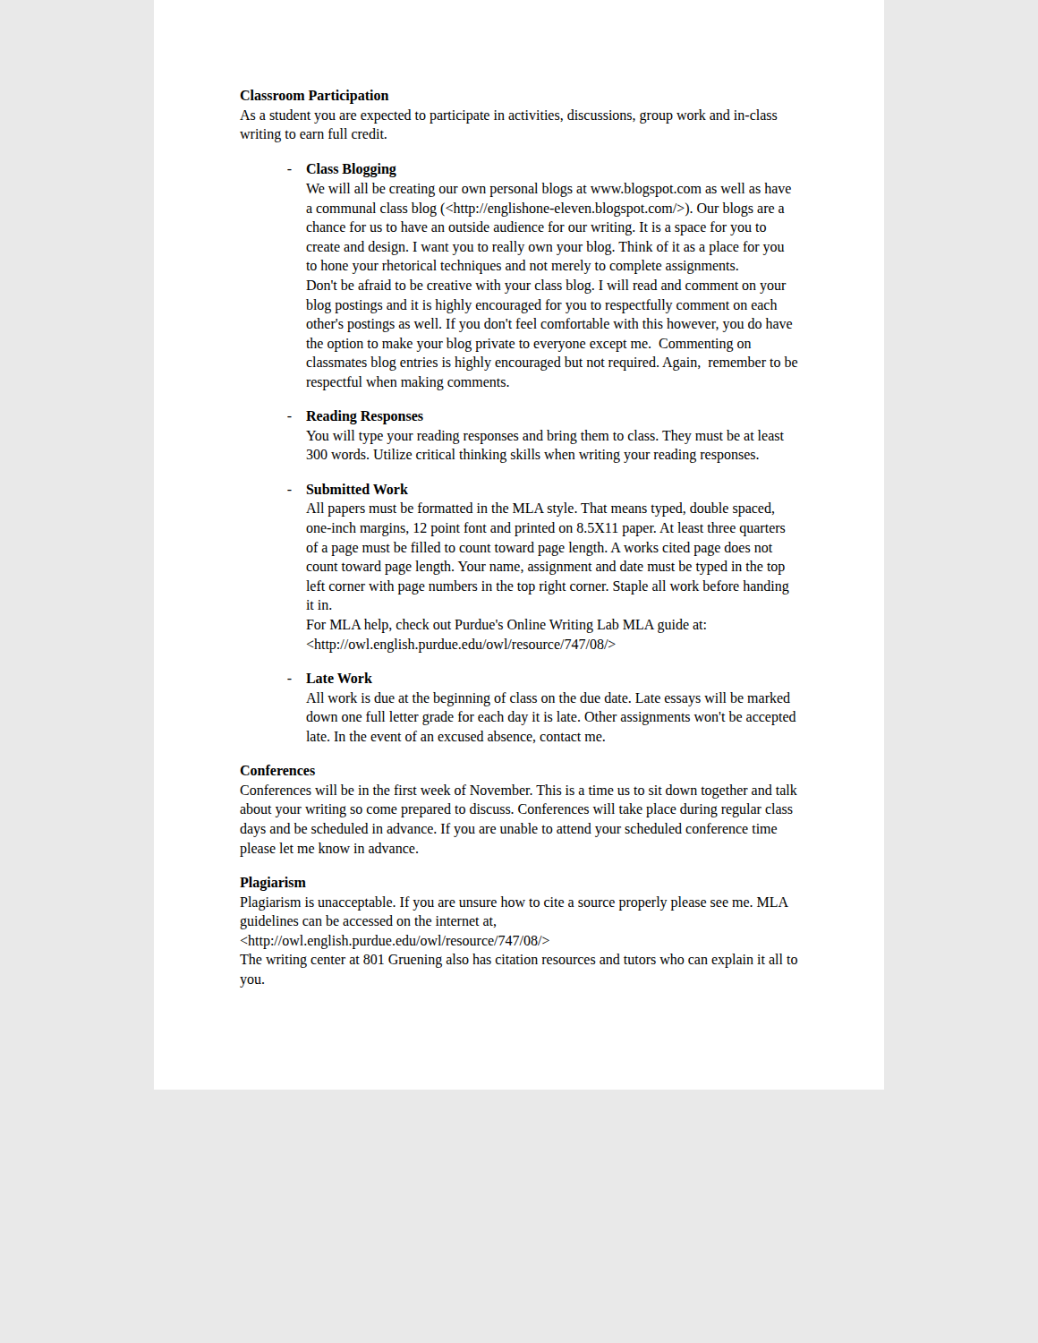Classroom Participation
As a student you are expected to participate in activities, discussions, group work and in-class writing to earn full credit.
Class Blogging
We will all be creating our own personal blogs at www.blogspot.com as well as have a communal class blog (<http://englishone-eleven.blogspot.com/>). Our blogs are a chance for us to have an outside audience for our writing. It is a space for you to create and design. I want you to really own your blog. Think of it as a place for you to hone your rhetorical techniques and not merely to complete assignments.
Don't be afraid to be creative with your class blog. I will read and comment on your blog postings and it is highly encouraged for you to respectfully comment on each other's postings as well. If you don't feel comfortable with this however, you do have the option to make your blog private to everyone except me. Commenting on classmates blog entries is highly encouraged but not required. Again, remember to be respectful when making comments.
Reading Responses
You will type your reading responses and bring them to class. They must be at least 300 words. Utilize critical thinking skills when writing your reading responses.
Submitted Work
All papers must be formatted in the MLA style. That means typed, double spaced, one-inch margins, 12 point font and printed on 8.5X11 paper. At least three quarters of a page must be filled to count toward page length. A works cited page does not count toward page length. Your name, assignment and date must be typed in the top left corner with page numbers in the top right corner. Staple all work before handing it in.
For MLA help, check out Purdue's Online Writing Lab MLA guide at:
<http://owl.english.purdue.edu/owl/resource/747/08/>
Late Work
All work is due at the beginning of class on the due date. Late essays will be marked down one full letter grade for each day it is late. Other assignments won't be accepted late. In the event of an excused absence, contact me.
Conferences
Conferences will be in the first week of November. This is a time us to sit down together and talk about your writing so come prepared to discuss. Conferences will take place during regular class days and be scheduled in advance. If you are unable to attend your scheduled conference time please let me know in advance.
Plagiarism
Plagiarism is unacceptable. If you are unsure how to cite a source properly please see me. MLA guidelines can be accessed on the internet at, <http://owl.english.purdue.edu/owl/resource/747/08/>
The writing center at 801 Gruening also has citation resources and tutors who can explain it all to you.